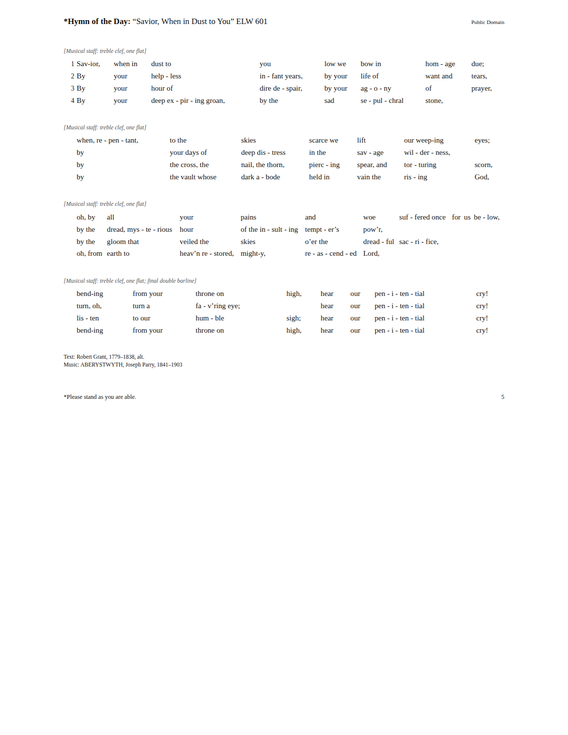*Hymn of the Day: “Savior, When in Dust to You” ELW 601
Public Domain
[Musical staff: treble clef, one flat]
| 1 | Sav-ior, | when in | dust to | you | low we | bow in | hom - age | due; |
| 2 | By | your | help - less | in - fant years, | by your | life of | want and | tears, |
| 3 | By | your | hour of | dire de - spair, | by your | ag - o - ny | of | prayer, |
| 4 | By | your | deep ex - pir - ing groan, | by the | sad | se - pul - chral | stone, | |
[Musical staff: treble clef, one flat]
| | when, re - pen - tant, | to the | skies | scarce we | lift | our weep-ing | eyes; |
| | by | your days of | deep dis - tress | in the | sav - age | wil - der - ness, | |
| | by | the cross, the | nail, the thorn, | pierc - ing | spear, and | tor - turing | scorn, |
| | by | the vault whose | dark a - bode | held in | vain the | ris - ing | God, |
[Musical staff: treble clef, one flat]
| | oh, by | all | your | pains | and | woe | suf - fered once | for | us | be - low, |
| | by the | dread, mys - te - rious | hour | of the in - sult - ing | tempt - er’s | pow’r, |
| | by the | gloom that | veiled the | skies | o’er the | dread - ful | sac - ri - fice, |
| | oh, from | earth to | heav’n re - stored, | might-y, | re - as - cend - ed | Lord, |
[Musical staff: treble clef, one flat; final double barline]
| | bend-ing | from your | throne on | high, | hear | our | pen - i - ten - tial | cry! |
| | turn, oh, | turn a | fa - v’ring eye; | | hear | our | pen - i - ten - tial | cry! |
| | lis - ten | to our | hum - ble | sigh; | hear | our | pen - i - ten - tial | cry! |
| | bend-ing | from your | throne on | high, | hear | our | pen - i - ten - tial | cry! |
Text: Robert Grant, 1779–1838, alt.
Music: ABERYSTWYTH, Joseph Parry, 1841–1903
*Please stand as you are able. 5